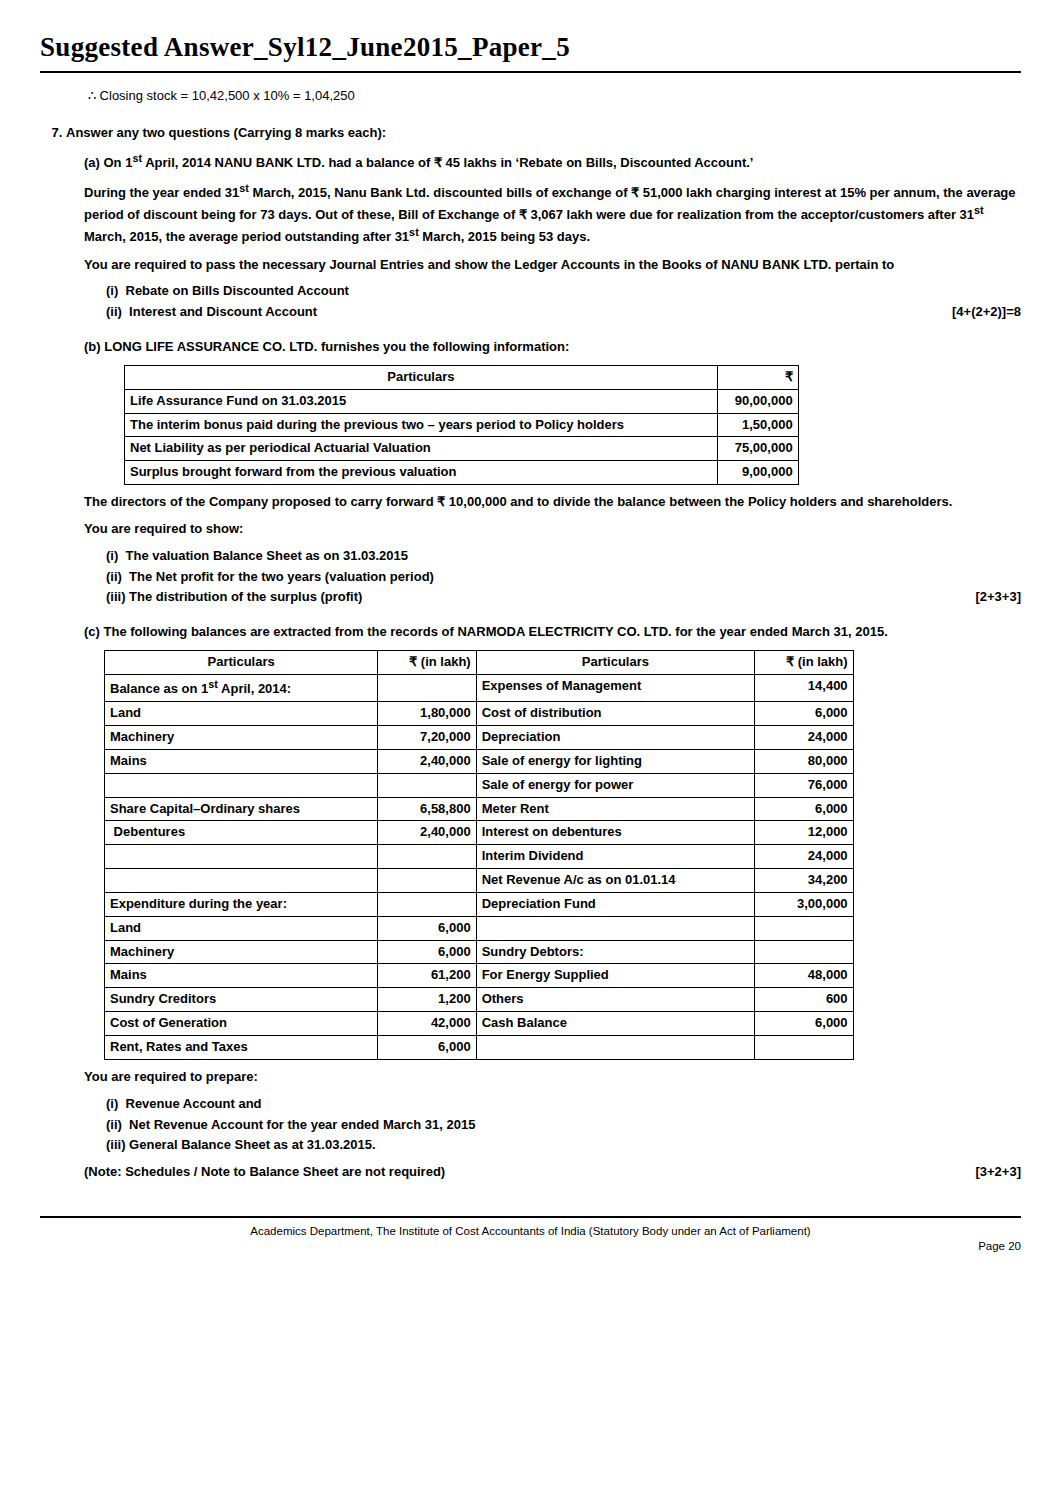Suggested Answer_Syl12_June2015_Paper_5
∴ Closing stock = 10,42,500 x 10% = 1,04,250
Answer any two questions (Carrying 8 marks each):
(a) On 1st April, 2014 NANU BANK LTD. had a balance of ₹ 45 lakhs in ‘Rebate on Bills, Discounted Account.’
During the year ended 31st March, 2015, Nanu Bank Ltd. discounted bills of exchange of ₹ 51,000 lakh charging interest at 15% per annum, the average period of discount being for 73 days. Out of these, Bill of Exchange of ₹ 3,067 lakh were due for realization from the acceptor/customers after 31st March, 2015, the average period outstanding after 31st March, 2015 being 53 days.
You are required to pass the necessary Journal Entries and show the Ledger Accounts in the Books of NANU BANK LTD. pertain to
(i) Rebate on Bills Discounted Account
(ii) Interest and Discount Account [4+(2+2)]=8
(b) LONG LIFE ASSURANCE CO. LTD. furnishes you the following information:
| Particulars | ₹ |
| --- | --- |
| Life Assurance Fund on 31.03.2015 | 90,00,000 |
| The interim bonus paid during the previous two – years period to Policy holders | 1,50,000 |
| Net Liability as per periodical Actuarial Valuation | 75,00,000 |
| Surplus brought forward from the previous valuation | 9,00,000 |
The directors of the Company proposed to carry forward ₹ 10,00,000 and to divide the balance between the Policy holders and shareholders.
You are required to show:
(i) The valuation Balance Sheet as on 31.03.2015
(ii) The Net profit for the two years (valuation period)
(iii) The distribution of the surplus (profit) [2+3+3]
(c) The following balances are extracted from the records of NARMODA ELECTRICITY CO. LTD. for the year ended March 31, 2015.
| Particulars | ₹ (in lakh) | Particulars | ₹ (in lakh) |
| --- | --- | --- | --- |
| Balance as on 1 st April, 2014: | | Expenses of Management | 14,400 |
| Land | 1,80,000 | Cost of distribution | 6,000 |
| Machinery | 7,20,000 | Depreciation | 24,000 |
| Mains | 2,40,000 | Sale of energy for lighting | 80,000 |
| | | Sale of energy for power | 76,000 |
| Share Capital–Ordinary shares | 6,58,800 | Meter Rent | 6,000 |
| Debentures | 2,40,000 | Interest on debentures | 12,000 |
| | | Interim Dividend | 24,000 |
| | | Net Revenue A/c as on 01.01.14 | 34,200 |
| Expenditure during the year: | | Depreciation Fund | 3,00,000 |
| Land | 6,000 | | |
| Machinery | 6,000 | Sundry Debtors: | |
| Mains | 61,200 | For Energy Supplied | 48,000 |
| Sundry Creditors | 1,200 | Others | 600 |
| Cost of Generation | 42,000 | Cash Balance | 6,000 |
| Rent, Rates and Taxes | 6,000 | | |
You are required to prepare:
(i) Revenue Account and
(ii) Net Revenue Account for the year ended March 31, 2015
(iii) General Balance Sheet as at 31.03.2015.
(Note: Schedules / Note to Balance Sheet are not required) [3+2+3]
Academics Department, The Institute of Cost Accountants of India (Statutory Body under an Act of Parliament)
Page 20